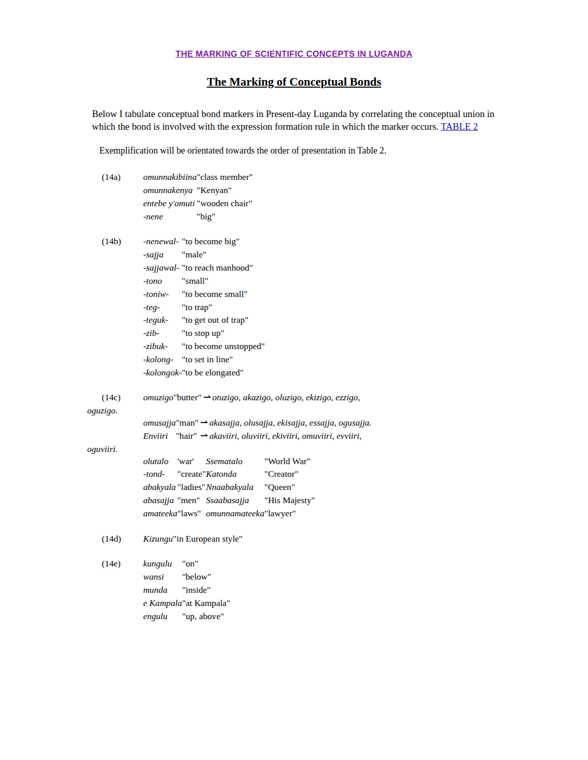THE MARKING OF SCIENTIFIC CONCEPTS IN LUGANDA
The Marking of Conceptual Bonds
Below I tabulate conceptual bond markers in Present-day Luganda by correlating the conceptual union in which the bond is involved with the expression formation rule in which the marker occurs. TABLE 2
Exemplification will be orientated towards the order of presentation in Table 2.
| (14a) | omunnakibiina | "class member" |
| | omunnakenya | "Kenyan" |
| | entebe y'omuti | "wooden chair" |
| | -nene | "big" |
| (14b) | -nenewal- | "to become big" |
| | -sajja | "male" |
| | -sajjawal- | "to reach manhood" |
| | -tono | "small" |
| | -toniw- | "to become small" |
| | -teg- | "to trap" |
| | -teguk- | "to get out of trap" |
| | -zib- | "to stop up" |
| | -zibuk- | "to become unstopped" |
| | -kolong- | "to set in line" |
| | -kolongok- | "to be elongated" |
| (14c) | omuzigo | "butter" | ⇀ | otuzigo, akazigo, oluzigo, ekizigo, ezzigo, |
oguzigo.
| | omusajja | "man" | ⇀ | akasajja, olusajja, ekisajja, essajja, ogusajja. |
| | Enviiri | "hair" | ⇀ | akaviiri, oluviiri, ekiviiri, omuviiri, evviiri, |
oguviiri.
| | olutalo | 'war' | Ssematalo | "World War" |
| | -tond- | "create" | Katonda | "Creator" |
| | abakyala | "ladies" | Nnaabakyala | "Queen" |
| | abasajja | "men" | Ssaabasajja | "His Majesty" |
| | amateeka | "laws" | omunnamateeka | "lawyer" |
| (14d) | Kizungu | "in European style" |
| (14e) | kungulu | "on" |
| | wansi | "below" |
| | munda | "inside" |
| | e Kampala | "at Kampala" |
| | engulu | "up, above" |